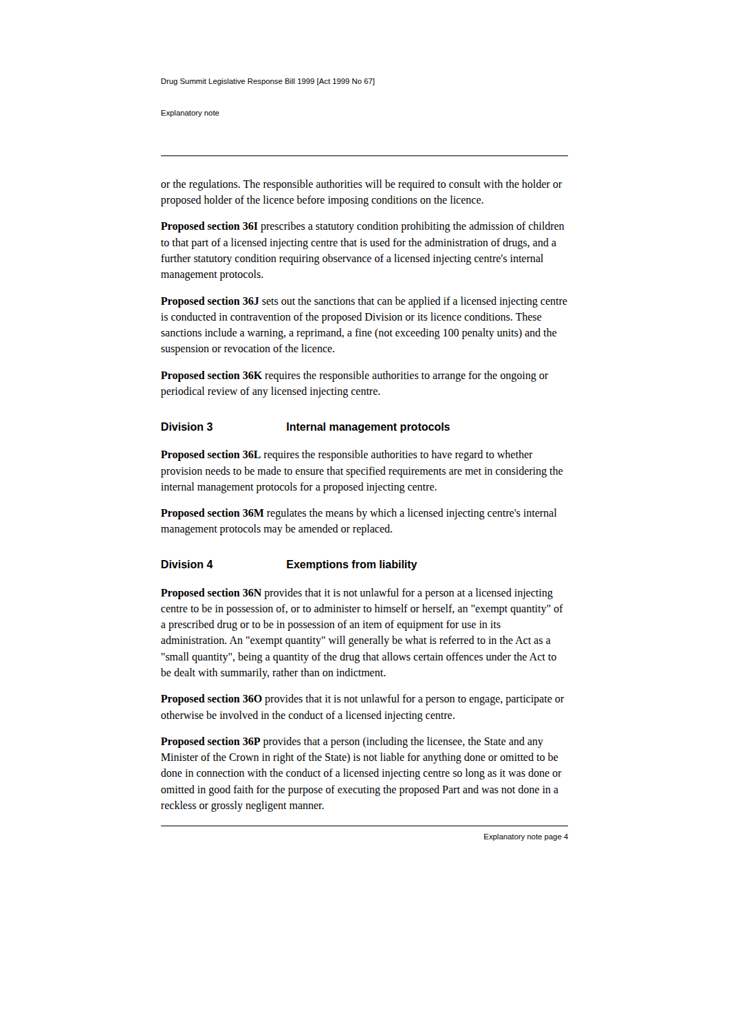Drug Summit Legislative Response Bill 1999 [Act 1999 No 67]
Explanatory note
or the regulations. The responsible authorities will be required to consult with the holder or proposed holder of the licence before imposing conditions on the licence.
Proposed section 36I prescribes a statutory condition prohibiting the admission of children to that part of a licensed injecting centre that is used for the administration of drugs, and a further statutory condition requiring observance of a licensed injecting centre's internal management protocols.
Proposed section 36J sets out the sanctions that can be applied if a licensed injecting centre is conducted in contravention of the proposed Division or its licence conditions. These sanctions include a warning, a reprimand, a fine (not exceeding 100 penalty units) and the suspension or revocation of the licence.
Proposed section 36K requires the responsible authorities to arrange for the ongoing or periodical review of any licensed injecting centre.
Division 3 Internal management protocols
Proposed section 36L requires the responsible authorities to have regard to whether provision needs to be made to ensure that specified requirements are met in considering the internal management protocols for a proposed injecting centre.
Proposed section 36M regulates the means by which a licensed injecting centre's internal management protocols may be amended or replaced.
Division 4 Exemptions from liability
Proposed section 36N provides that it is not unlawful for a person at a licensed injecting centre to be in possession of, or to administer to himself or herself, an "exempt quantity" of a prescribed drug or to be in possession of an item of equipment for use in its administration. An "exempt quantity" will generally be what is referred to in the Act as a "small quantity", being a quantity of the drug that allows certain offences under the Act to be dealt with summarily, rather than on indictment.
Proposed section 36O provides that it is not unlawful for a person to engage, participate or otherwise be involved in the conduct of a licensed injecting centre.
Proposed section 36P provides that a person (including the licensee, the State and any Minister of the Crown in right of the State) is not liable for anything done or omitted to be done in connection with the conduct of a licensed injecting centre so long as it was done or omitted in good faith for the purpose of executing the proposed Part and was not done in a reckless or grossly negligent manner.
Explanatory note page 4